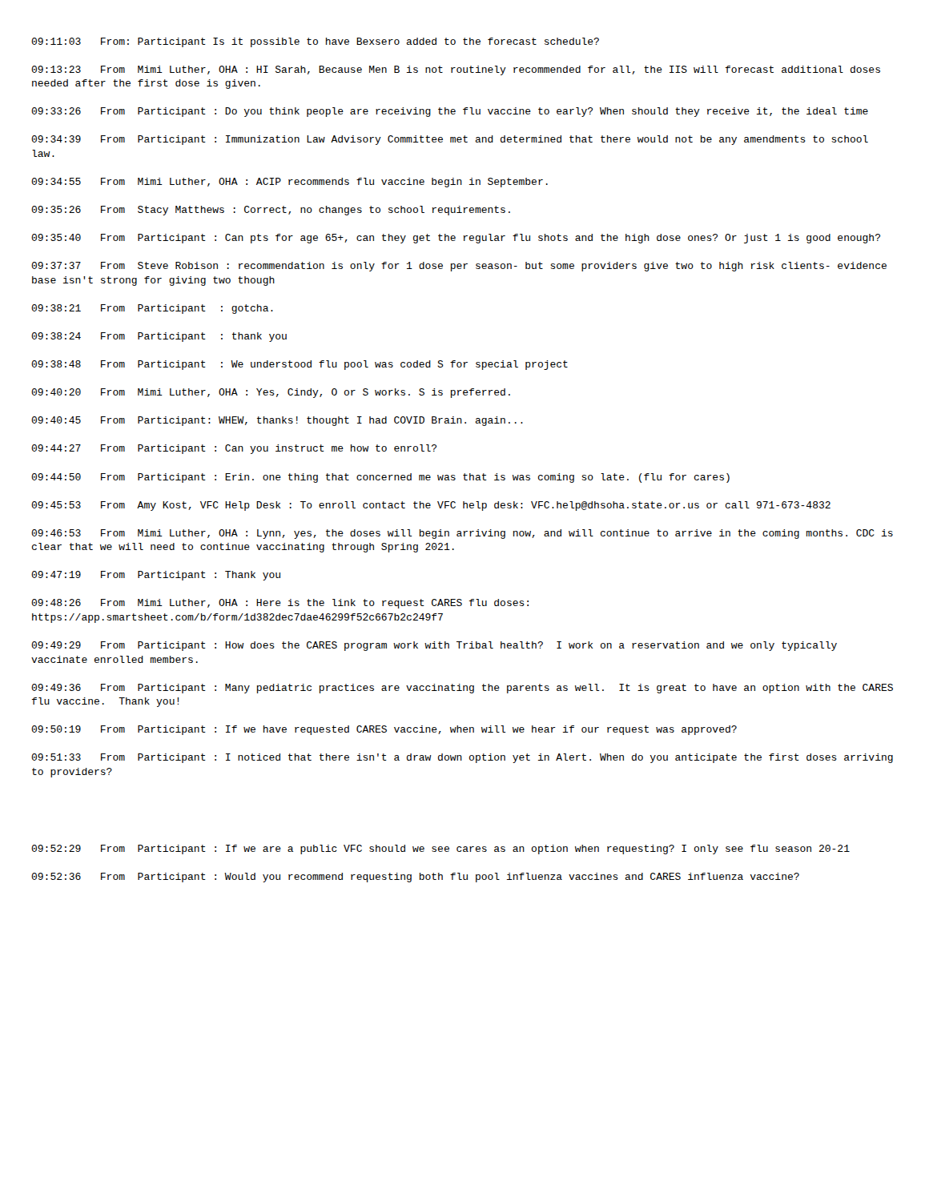09:11:03 From: Participant Is it possible to have Bexsero added to the forecast schedule?
09:13:23 From Mimi Luther, OHA : HI Sarah, Because Men B is not routinely recommended for all, the IIS will forecast additional doses needed after the first dose is given.
09:33:26 From Participant : Do you think people are receiving the flu vaccine to early? When should they receive it, the ideal time
09:34:39 From Participant : Immunization Law Advisory Committee met and determined that there would not be any amendments to school law.
09:34:55 From Mimi Luther, OHA : ACIP recommends flu vaccine begin in September.
09:35:26 From Stacy Matthews : Correct, no changes to school requirements.
09:35:40 From Participant : Can pts for age 65+, can they get the regular flu shots and the high dose ones? Or just 1 is good enough?
09:37:37 From Steve Robison : recommendation is only for 1 dose per season- but some providers give two to high risk clients- evidence base isn't strong for giving two though
09:38:21 From Participant : gotcha.
09:38:24 From Participant : thank you
09:38:48 From Participant : We understood flu pool was coded S for special project
09:40:20 From Mimi Luther, OHA : Yes, Cindy, O or S works. S is preferred.
09:40:45 From Participant: WHEW, thanks! thought I had COVID Brain. again...
09:44:27 From Participant : Can you instruct me how to enroll?
09:44:50 From Participant : Erin. one thing that concerned me was that is was coming so late. (flu for cares)
09:45:53 From Amy Kost, VFC Help Desk : To enroll contact the VFC help desk: VFC.help@dhsoha.state.or.us or call 971-673-4832
09:46:53 From Mimi Luther, OHA : Lynn, yes, the doses will begin arriving now, and will continue to arrive in the coming months. CDC is clear that we will need to continue vaccinating through Spring 2021.
09:47:19 From Participant : Thank you
09:48:26 From Mimi Luther, OHA : Here is the link to request CARES flu doses: https://app.smartsheet.com/b/form/1d382dec7dae46299f52c667b2c249f7
09:49:29 From Participant : How does the CARES program work with Tribal health? I work on a reservation and we only typically vaccinate enrolled members.
09:49:36 From Participant : Many pediatric practices are vaccinating the parents as well. It is great to have an option with the CARES flu vaccine. Thank you!
09:50:19 From Participant : If we have requested CARES vaccine, when will we hear if our request was approved?
09:51:33 From Participant : I noticed that there isn't a draw down option yet in Alert. When do you anticipate the first doses arriving to providers?
09:52:29 From Participant : If we are a public VFC should we see cares as an option when requesting? I only see flu season 20-21
09:52:36 From Participant : Would you recommend requesting both flu pool influenza vaccines and CARES influenza vaccine?